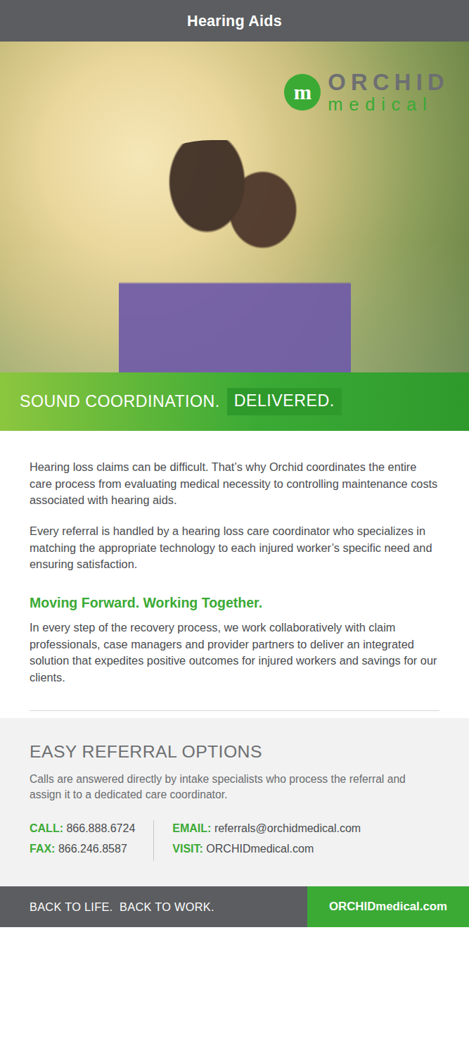Hearing Aids
m
ORCHID medical
SOUND COORDINATION. DELIVERED.
Hearing loss claims can be difficult. That’s why Orchid coordinates the entire care process from evaluating medical necessity to controlling maintenance costs associated with hearing aids.
Every referral is handled by a hearing loss care coordinator who specializes in matching the appropriate technology to each injured worker’s specific need and ensuring satisfaction.
Moving Forward. Working Together.
In every step of the recovery process, we work collaboratively with claim professionals, case managers and provider partners to deliver an integrated solution that expedites positive outcomes for injured workers and savings for our clients.
EASY REFERRAL OPTIONS
Calls are answered directly by intake specialists who process the referral and assign it to a dedicated care coordinator.
CALL: 866.888.6724
FAX: 866.246.8587
EMAIL: referrals@orchidmedical.com
VISIT: ORCHIDmedical.com
BACK TO LIFE. BACK TO WORK.
ORCHIDmedical.com